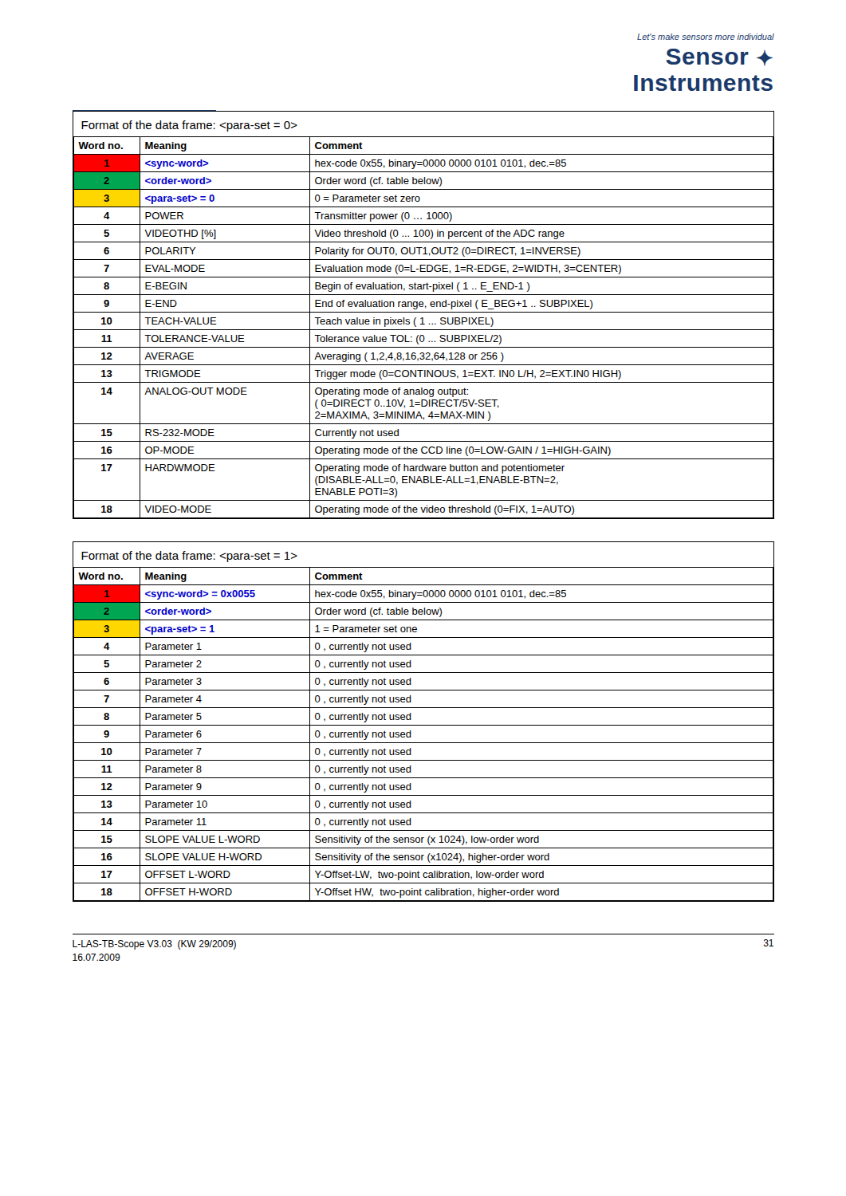Let's make sensors more individual
Sensor ✦
Instruments
Format of the data frame: <para-set = 0>
| Word no. | Meaning | Comment |
| --- | --- | --- |
| 1 | <sync-word> | hex-code 0x55, binary=0000 0000 0101 0101, dec.=85 |
| 2 | <order-word> | Order word (cf. table below) |
| 3 | <para-set> = 0 | 0 = Parameter set zero |
| 4 | POWER | Transmitter power (0 … 1000) |
| 5 | VIDEOTHD [%] | Video threshold (0 ... 100) in percent of the ADC range |
| 6 | POLARITY | Polarity for OUT0, OUT1,OUT2 (0=DIRECT, 1=INVERSE) |
| 7 | EVAL-MODE | Evaluation mode (0=L-EDGE, 1=R-EDGE, 2=WIDTH, 3=CENTER) |
| 8 | E-BEGIN | Begin of evaluation, start-pixel ( 1 .. E_END-1 ) |
| 9 | E-END | End of evaluation range, end-pixel ( E_BEG+1 .. SUBPIXEL) |
| 10 | TEACH-VALUE | Teach value in pixels ( 1 ... SUBPIXEL) |
| 11 | TOLERANCE-VALUE | Tolerance value TOL: (0 ... SUBPIXEL/2) |
| 12 | AVERAGE | Averaging ( 1,2,4,8,16,32,64,128 or 256 ) |
| 13 | TRIGMODE | Trigger mode (0=CONTINOUS, 1=EXT. IN0 L/H, 2=EXT.IN0 HIGH) |
| 14 | ANALOG-OUT MODE | Operating mode of analog output: ( 0=DIRECT 0..10V, 1=DIRECT/5V-SET, 2=MAXIMA, 3=MINIMA, 4=MAX-MIN ) |
| 15 | RS-232-MODE | Currently not used |
| 16 | OP-MODE | Operating mode of the CCD line (0=LOW-GAIN / 1=HIGH-GAIN) |
| 17 | HARDWMODE | Operating mode of hardware button and potentiometer (DISABLE-ALL=0, ENABLE-ALL=1,ENABLE-BTN=2, ENABLE POTI=3) |
| 18 | VIDEO-MODE | Operating mode of the video threshold (0=FIX, 1=AUTO) |
Format of the data frame: <para-set = 1>
| Word no. | Meaning | Comment |
| --- | --- | --- |
| 1 | <sync-word> = 0x0055 | hex-code 0x55, binary=0000 0000 0101 0101, dec.=85 |
| 2 | <order-word> | Order word (cf. table below) |
| 3 | <para-set> = 1 | 1 = Parameter set one |
| 4 | Parameter 1 | 0 , currently not used |
| 5 | Parameter 2 | 0 , currently not used |
| 6 | Parameter 3 | 0 , currently not used |
| 7 | Parameter 4 | 0 , currently not used |
| 8 | Parameter 5 | 0 , currently not used |
| 9 | Parameter 6 | 0 , currently not used |
| 10 | Parameter 7 | 0 , currently not used |
| 11 | Parameter 8 | 0 , currently not used |
| 12 | Parameter 9 | 0 , currently not used |
| 13 | Parameter 10 | 0 , currently not used |
| 14 | Parameter 11 | 0 , currently not used |
| 15 | SLOPE VALUE L-WORD | Sensitivity of the sensor (x 1024), low-order word |
| 16 | SLOPE VALUE H-WORD | Sensitivity of the sensor (x1024), higher-order word |
| 17 | OFFSET L-WORD | Y-Offset-LW, two-point calibration, low-order word |
| 18 | OFFSET H-WORD | Y-Offset HW, two-point calibration, higher-order word |
L-LAS-TB-Scope V3.03 (KW 29/2009)
16.07.2009
31